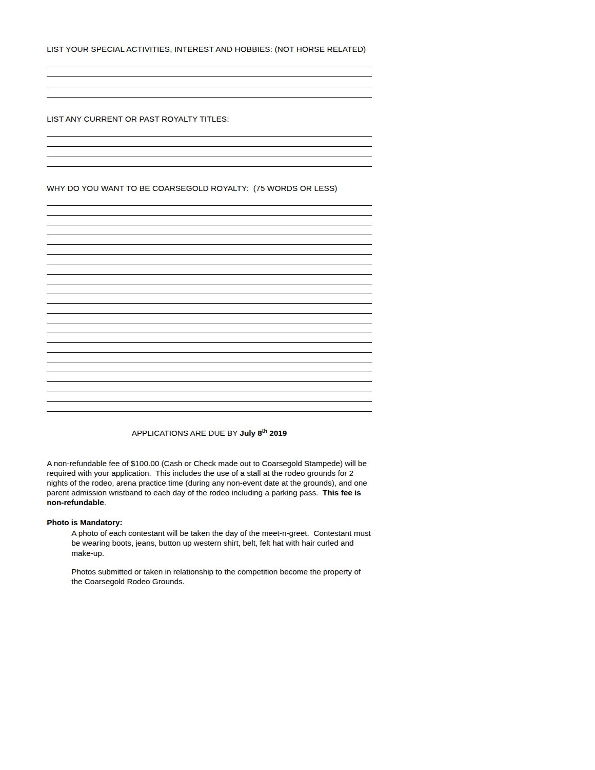LIST YOUR SPECIAL ACTIVITIES, INTEREST AND HOBBIES: (NOT HORSE RELATED)
LIST ANY CURRENT OR PAST ROYALTY TITLES:
WHY DO YOU WANT TO BE COARSEGOLD ROYALTY: (75 WORDS OR LESS)
APPLICATIONS ARE DUE BY July 8th 2019
A non-refundable fee of $100.00 (Cash or Check made out to Coarsegold Stampede) will be required with your application. This includes the use of a stall at the rodeo grounds for 2 nights of the rodeo, arena practice time (during any non-event date at the grounds), and one parent admission wristband to each day of the rodeo including a parking pass. This fee is non-refundable.
Photo is Mandatory:
A photo of each contestant will be taken the day of the meet-n-greet. Contestant must be wearing boots, jeans, button up western shirt, belt, felt hat with hair curled and make-up.
Photos submitted or taken in relationship to the competition become the property of the Coarsegold Rodeo Grounds.